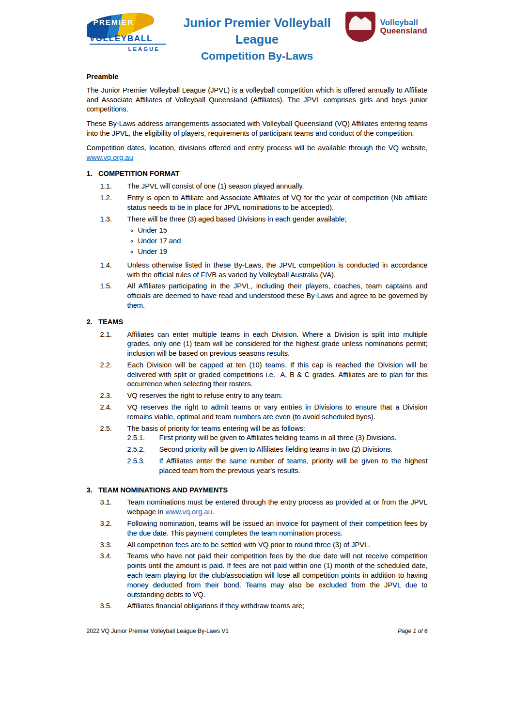PREMIER
VOLLEYBALL
LEAGUE
Junior Premier Volleyball League
Competition By-Laws
Volleyball
Queensland
Preamble
The Junior Premier Volleyball League (JPVL) is a volleyball competition which is offered annually to Affiliate and Associate Affiliates of Volleyball Queensland (Affiliates). The JPVL comprises girls and boys junior competitions.
These By-Laws address arrangements associated with Volleyball Queensland (VQ) Affiliates entering teams into the JPVL, the eligibility of players, requirements of participant teams and conduct of the competition.
Competition dates, location, divisions offered and entry process will be available through the VQ website, www.vq.org.au
1. Competition Format
1.1. The JPVL will consist of one (1) season played annually.
1.2. Entry is open to Affiliate and Associate Affiliates of VQ for the year of competition (Nb affiliate status needs to be in place for JPVL nominations to be accepted).
1.3. There will be three (3) aged based Divisions in each gender available;
Under 15
Under 17 and
Under 19
1.4. Unless otherwise listed in these By-Laws, the JPVL competition is conducted in accordance with the official rules of FIVB as varied by Volleyball Australia (VA).
1.5. All Affiliates participating in the JPVL, including their players, coaches, team captains and officials are deemed to have read and understood these By-Laws and agree to be governed by them.
2. Teams
2.1. Affiliates can enter multiple teams in each Division. Where a Division is split into multiple grades, only one (1) team will be considered for the highest grade unless nominations permit; inclusion will be based on previous seasons results.
2.2. Each Division will be capped at ten (10) teams. If this cap is reached the Division will be delivered with split or graded competitions i.e. A, B & C grades. Affiliates are to plan for this occurrence when selecting their rosters.
2.3. VQ reserves the right to refuse entry to any team.
2.4. VQ reserves the right to admit teams or vary entries in Divisions to ensure that a Division remains viable, optimal and team numbers are even (to avoid scheduled byes).
2.5. The basis of priority for teams entering will be as follows:
2.5.1. First priority will be given to Affiliates fielding teams in all three (3) Divisions.
2.5.2. Second priority will be given to Affiliates fielding teams in two (2) Divisions.
2.5.3. If Affiliates enter the same number of teams, priority will be given to the highest placed team from the previous year's results.
3. Team Nominations and Payments
3.1. Team nominations must be entered through the entry process as provided at or from the JPVL webpage in www.vq.org.au.
3.2. Following nomination, teams will be issued an invoice for payment of their competition fees by the due date. This payment completes the team nomination process.
3.3. All competition fees are to be settled with VQ prior to round three (3) of JPVL.
3.4. Teams who have not paid their competition fees by the due date will not receive competition points until the amount is paid. If fees are not paid within one (1) month of the scheduled date, each team playing for the club/association will lose all competition points in addition to having money deducted from their bond. Teams may also be excluded from the JPVL due to outstanding debts to VQ.
3.5. Affiliates financial obligations if they withdraw teams are;
2022 VQ Junior Premier Volleyball League By-Laws V1
Page 1 of 6